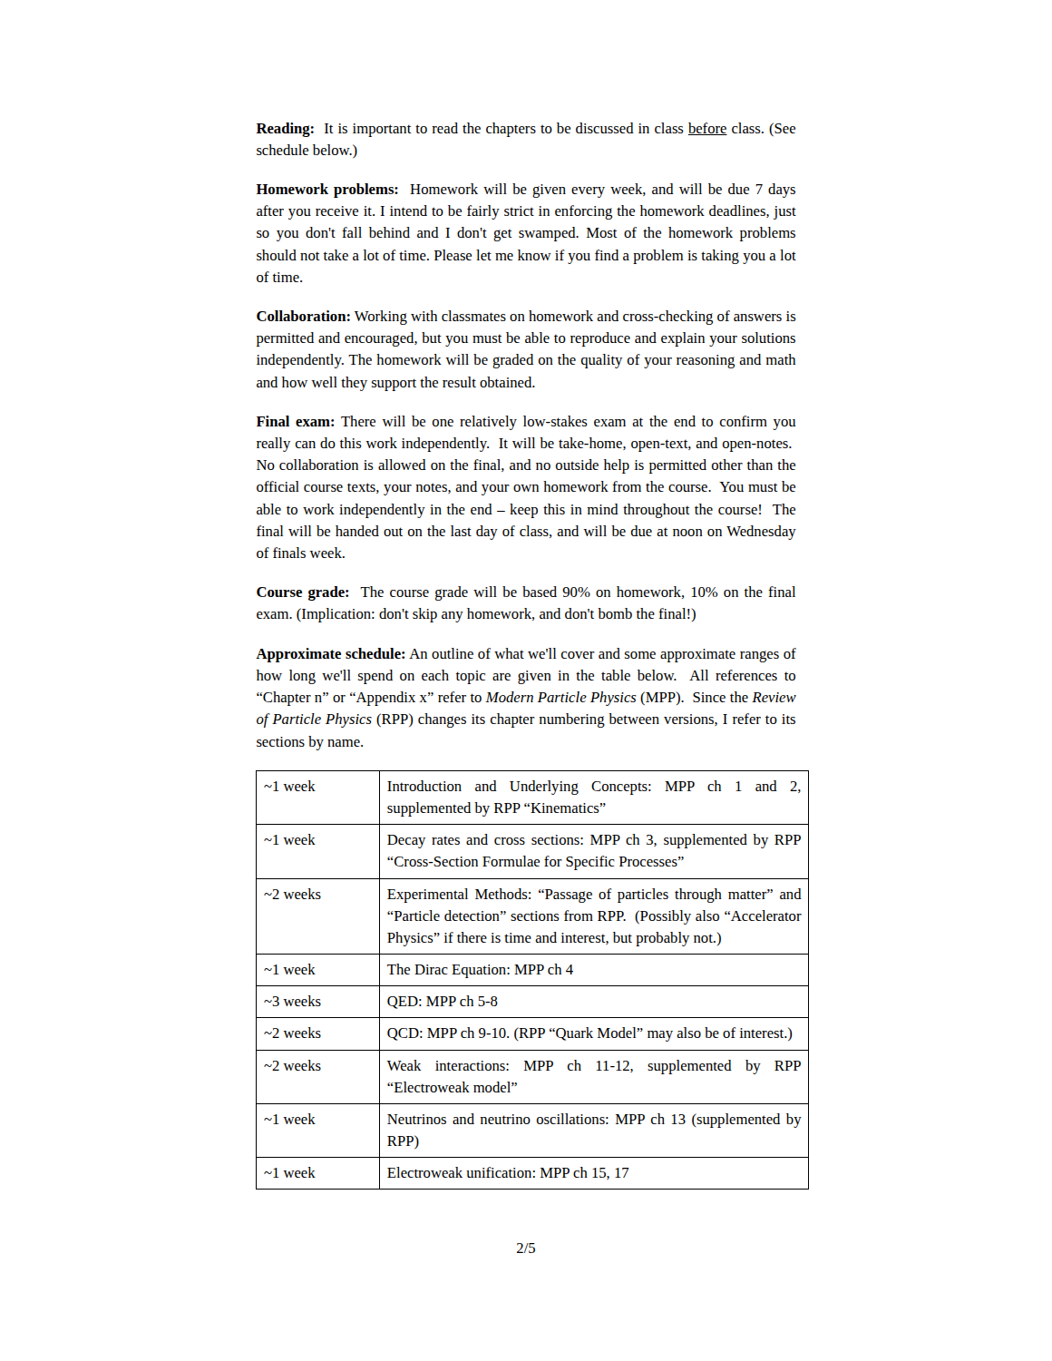Reading: It is important to read the chapters to be discussed in class before class. (See schedule below.)
Homework problems: Homework will be given every week, and will be due 7 days after you receive it. I intend to be fairly strict in enforcing the homework deadlines, just so you don't fall behind and I don't get swamped. Most of the homework problems should not take a lot of time. Please let me know if you find a problem is taking you a lot of time.
Collaboration: Working with classmates on homework and cross-checking of answers is permitted and encouraged, but you must be able to reproduce and explain your solutions independently. The homework will be graded on the quality of your reasoning and math and how well they support the result obtained.
Final exam: There will be one relatively low-stakes exam at the end to confirm you really can do this work independently. It will be take-home, open-text, and open-notes. No collaboration is allowed on the final, and no outside help is permitted other than the official course texts, your notes, and your own homework from the course. You must be able to work independently in the end – keep this in mind throughout the course! The final will be handed out on the last day of class, and will be due at noon on Wednesday of finals week.
Course grade: The course grade will be based 90% on homework, 10% on the final exam. (Implication: don't skip any homework, and don't bomb the final!)
Approximate schedule: An outline of what we'll cover and some approximate ranges of how long we'll spend on each topic are given in the table below. All references to “Chapter n” or “Appendix x” refer to Modern Particle Physics (MPP). Since the Review of Particle Physics (RPP) changes its chapter numbering between versions, I refer to its sections by name.
| ~1 week | Introduction and Underlying Concepts: MPP ch 1 and 2, supplemented by RPP “Kinematics” |
| ~1 week | Decay rates and cross sections: MPP ch 3, supplemented by RPP “Cross-Section Formulae for Specific Processes” |
| ~2 weeks | Experimental Methods: “Passage of particles through matter” and “Particle detection” sections from RPP. (Possibly also “Accelerator Physics” if there is time and interest, but probably not.) |
| ~1 week | The Dirac Equation: MPP ch 4 |
| ~3 weeks | QED: MPP ch 5-8 |
| ~2 weeks | QCD: MPP ch 9-10. (RPP “Quark Model” may also be of interest.) |
| ~2 weeks | Weak interactions: MPP ch 11-12, supplemented by RPP “Electroweak model” |
| ~1 week | Neutrinos and neutrino oscillations: MPP ch 13 (supplemented by RPP) |
| ~1 week | Electroweak unification: MPP ch 15, 17 |
2/5